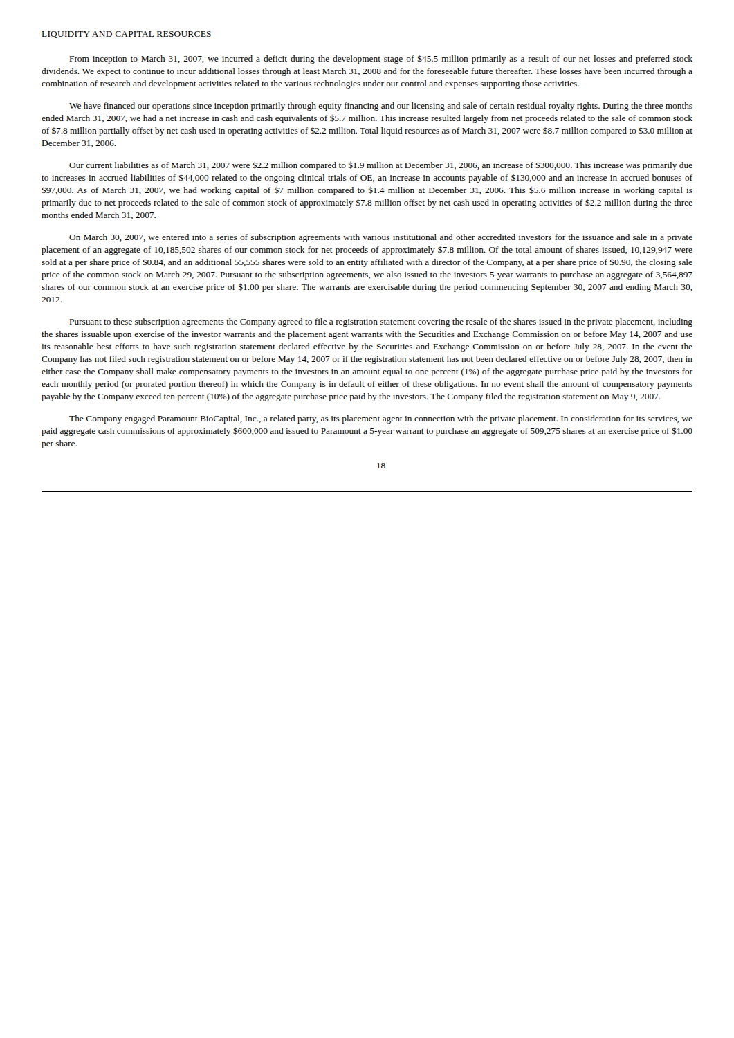Liquidity and Capital Resources
From inception to March 31, 2007, we incurred a deficit during the development stage of $45.5 million primarily as a result of our net losses and preferred stock dividends. We expect to continue to incur additional losses through at least March 31, 2008 and for the foreseeable future thereafter. These losses have been incurred through a combination of research and development activities related to the various technologies under our control and expenses supporting those activities.
We have financed our operations since inception primarily through equity financing and our licensing and sale of certain residual royalty rights. During the three months ended March 31, 2007, we had a net increase in cash and cash equivalents of $5.7 million. This increase resulted largely from net proceeds related to the sale of common stock of $7.8 million partially offset by net cash used in operating activities of $2.2 million. Total liquid resources as of March 31, 2007 were $8.7 million compared to $3.0 million at December 31, 2006.
Our current liabilities as of March 31, 2007 were $2.2 million compared to $1.9 million at December 31, 2006, an increase of $300,000. This increase was primarily due to increases in accrued liabilities of $44,000 related to the ongoing clinical trials of OE, an increase in accounts payable of $130,000 and an increase in accrued bonuses of $97,000. As of March 31, 2007, we had working capital of $7 million compared to $1.4 million at December 31, 2006. This $5.6 million increase in working capital is primarily due to net proceeds related to the sale of common stock of approximately $7.8 million offset by net cash used in operating activities of $2.2 million during the three months ended March 31, 2007.
On March 30, 2007, we entered into a series of subscription agreements with various institutional and other accredited investors for the issuance and sale in a private placement of an aggregate of 10,185,502 shares of our common stock for net proceeds of approximately $7.8 million. Of the total amount of shares issued, 10,129,947 were sold at a per share price of $0.84, and an additional 55,555 shares were sold to an entity affiliated with a director of the Company, at a per share price of $0.90, the closing sale price of the common stock on March 29, 2007. Pursuant to the subscription agreements, we also issued to the investors 5-year warrants to purchase an aggregate of 3,564,897 shares of our common stock at an exercise price of $1.00 per share. The warrants are exercisable during the period commencing September 30, 2007 and ending March 30, 2012.
Pursuant to these subscription agreements the Company agreed to file a registration statement covering the resale of the shares issued in the private placement, including the shares issuable upon exercise of the investor warrants and the placement agent warrants with the Securities and Exchange Commission on or before May 14, 2007 and use its reasonable best efforts to have such registration statement declared effective by the Securities and Exchange Commission on or before July 28, 2007. In the event the Company has not filed such registration statement on or before May 14, 2007 or if the registration statement has not been declared effective on or before July 28, 2007, then in either case the Company shall make compensatory payments to the investors in an amount equal to one percent (1%) of the aggregate purchase price paid by the investors for each monthly period (or prorated portion thereof) in which the Company is in default of either of these obligations. In no event shall the amount of compensatory payments payable by the Company exceed ten percent (10%) of the aggregate purchase price paid by the investors. The Company filed the registration statement on May 9, 2007.
The Company engaged Paramount BioCapital, Inc., a related party, as its placement agent in connection with the private placement. In consideration for its services, we paid aggregate cash commissions of approximately $600,000 and issued to Paramount a 5-year warrant to purchase an aggregate of 509,275 shares at an exercise price of $1.00 per share.
18